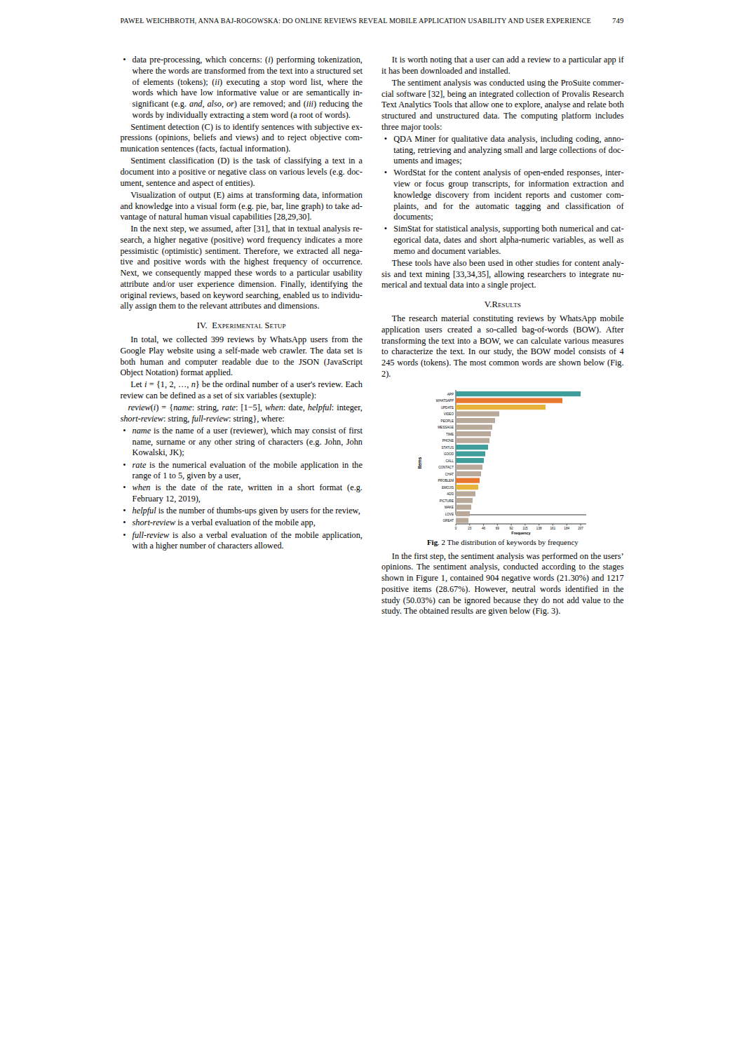Paweł Weichbroth, Anna Baj-Rogowska: Do Online Reviews Reveal Mobile Application Usability and User Experience
749
data pre-processing, which concerns: (i) performing tokenization, where the words are transformed from the text into a structured set of elements (tokens); (ii) executing a stop word list, where the words which have low informative value or are semantically insignificant (e.g. and, also, or) are removed; and (iii) reducing the words by individually extracting a stem word (a root of words).
Sentiment detection (C) is to identify sentences with subjective expressions (opinions, beliefs and views) and to reject objective communication sentences (facts, factual information).
Sentiment classification (D) is the task of classifying a text in a document into a positive or negative class on various levels (e.g. document, sentence and aspect of entities).
Visualization of output (E) aims at transforming data, information and knowledge into a visual form (e.g. pie, bar, line graph) to take advantage of natural human visual capabilities [28,29,30].
In the next step, we assumed, after [31], that in textual analysis research, a higher negative (positive) word frequency indicates a more pessimistic (optimistic) sentiment. Therefore, we extracted all negative and positive words with the highest frequency of occurrence. Next, we consequently mapped these words to a particular usability attribute and/or user experience dimension. Finally, identifying the original reviews, based on keyword searching, enabled us to individually assign them to the relevant attributes and dimensions.
IV. Experimental Setup
In total, we collected 399 reviews by WhatsApp users from the Google Play website using a self-made web crawler. The data set is both human and computer readable due to the JSON (JavaScript Object Notation) format applied.
Let i = {1, 2, …, n} be the ordinal number of a user's review. Each review can be defined as a set of six variables (sextuple):
review(i) = {name: string, rate: [1−5], when: date, helpful: integer, short-review: string, full-review: string}, where:
name is the name of a user (reviewer), which may consist of first name, surname or any other string of characters (e.g. John, John Kowalski, JK);
rate is the numerical evaluation of the mobile application in the range of 1 to 5, given by a user,
when is the date of the rate, written in a short format (e.g. February 12, 2019),
helpful is the number of thumbs-ups given by users for the review,
short-review is a verbal evaluation of the mobile app,
full-review is also a verbal evaluation of the mobile application, with a higher number of characters allowed.
It is worth noting that a user can add a review to a particular app if it has been downloaded and installed.
The sentiment analysis was conducted using the ProSuite commercial software [32], being an integrated collection of Provalis Research Text Analytics Tools that allow one to explore, analyse and relate both structured and unstructured data. The computing platform includes three major tools:
QDA Miner for qualitative data analysis, including coding, annotating, retrieving and analyzing small and large collections of documents and images;
WordStat for the content analysis of open-ended responses, interview or focus group transcripts, for information extraction and knowledge discovery from incident reports and customer complaints, and for the automatic tagging and classification of documents;
SimStat for statistical analysis, supporting both numerical and categorical data, dates and short alpha-numeric variables, as well as memo and document variables.
These tools have also been used in other studies for content analysis and text mining [33,34,35], allowing researchers to integrate numerical and textual data into a single project.
V. Results
The research material constituting reviews by WhatsApp mobile application users created a so-called bag-of-words (BOW). After transforming the text into a BOW, we can calculate various measures to characterize the text. In our study, the BOW model consists of 4 245 words (tokens). The most common words are shown below (Fig. 2).
Items APP WHATSAPP UPDATE VIDEO PEOPLE MESSAGE TIME PHONE STATUS GOOD CALL CONTACT CHAT PROBLEM EMOJIS ADD PICTURE MAKE LOVE GREAT 0 23 46 69 92 115 138 161 184 207 Frequency
Fig. 2 The distribution of keywords by frequency
In the first step, the sentiment analysis was performed on the users’ opinions. The sentiment analysis, conducted according to the stages shown in Figure 1, contained 904 negative words (21.30%) and 1217 positive items (28.67%). However, neutral words identified in the study (50.03%) can be ignored because they do not add value to the study. The obtained results are given below (Fig. 3).